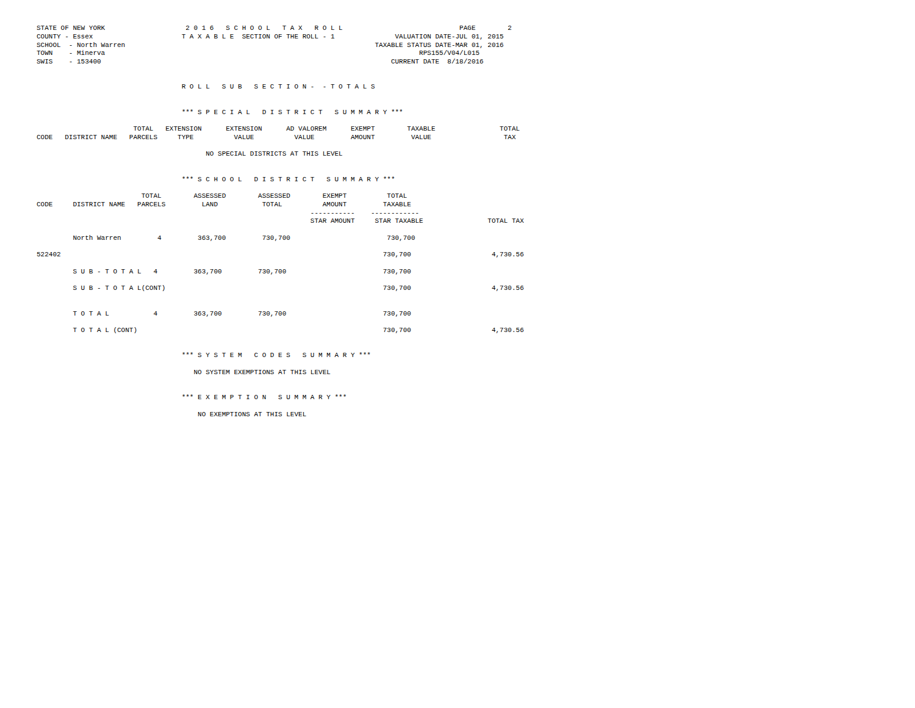STATE OF NEW YORK                    2 0 1 6   S C H O O L   T A X   R O L L                             PAGE        2
COUNTY - Essex                      T A X A B L E  SECTION OF THE ROLL - 1               VALUATION DATE-JUL 01, 2015
SCHOOL  - North Warren                                                              TAXABLE STATUS DATE-MAR 01, 2016
TOWN    - Minerva                                                                              RPS155/V04/L015
SWIS    - 153400                                                                        CURRENT DATE  8/18/2016


                                    R O L L   S U B   S E C T I O N -  - T O T A L S


                                    *** S P E C I A L   D I S T R I C T   S U M M A R Y ***

                        TOTAL   EXTENSION      EXTENSION      AD VALOREM      EXEMPT        TAXABLE                TOTAL
CODE   DISTRICT NAME   PARCELS     TYPE          VALUE          VALUE         AMOUNT         VALUE                  TAX

                                          NO SPECIAL DISTRICTS AT THIS LEVEL


                                    *** S C H O O L   D I S T R I C T   S U M M A R Y ***

                          TOTAL        ASSESSED        ASSESSED        EXEMPT          TOTAL
CODE     DISTRICT NAME   PARCELS         LAND           TOTAL          AMOUNT         TAXABLE
                                                                    -----------    ------------
                                                                    STAR AMOUNT     STAR TAXABLE                TOTAL TAX

         North Warren         4         363,700         730,700                        730,700

522402                                                                                730,700                    4,730.56

         S U B - T O T A L   4         363,700         730,700                        730,700

         S U B - T O T A L(CONT)                                                      730,700                    4,730.56


         T O T A L           4         363,700         730,700                        730,700

         T O T A L (CONT)                                                             730,700                    4,730.56


                                    *** S Y S T E M   C O D E S   S U M M A R Y ***

                                       NO SYSTEM EXEMPTIONS AT THIS LEVEL


                                    *** E X E M P T I O N   S U M M A R Y ***

                                        NO EXEMPTIONS AT THIS LEVEL